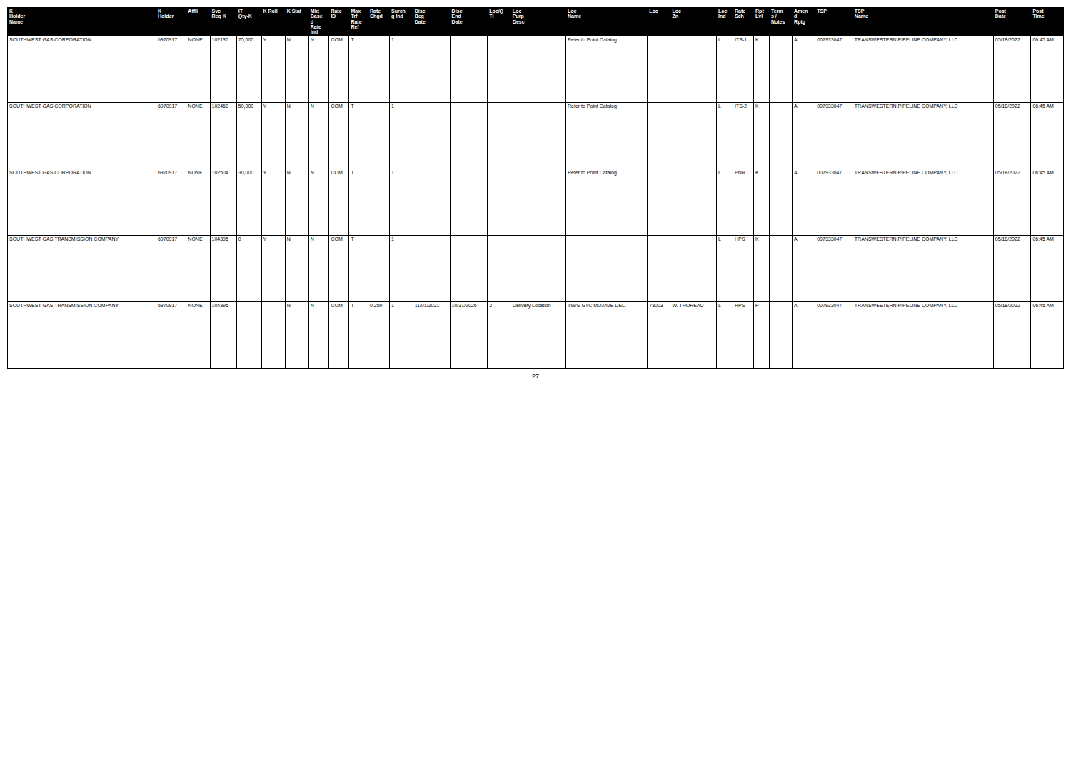| K Holder Name | K Holder | Affil | Svc Req K | IT Qty-K | K Roll | K Stat | Mkt Base d Rate Ind | Rate ID | Max Trf Rate Ref | Rate Chgd | Surch g Ind | Disc Beg Date | Disc End Date | Loc/Q TI | Loc Purp Desc | Loc Name | Loc | Loc Zn | Loc Ind | Rate Sch | Rpt Lvl | Term s / Notes | Amen d Rptg | TSP | TSP Name | Post Date | Post Time |
| --- | --- | --- | --- | --- | --- | --- | --- | --- | --- | --- | --- | --- | --- | --- | --- | --- | --- | --- | --- | --- | --- | --- | --- | --- | --- | --- | --- |
| SOUTHWEST GAS CORPORATION | 6970917 | NONE | 102130 | 75,000 | Y | N | N | COM | T | | 1 | | | | | Refer to Point Catalog | | | L | ITS-1 | K | | A | 007933047 | TRANSWESTERN PIPELINE COMPANY, LLC | 05/18/2022 | 06:45 AM |
| SOUTHWEST GAS CORPORATION | 6970917 | NONE | 102460 | 50,000 | Y | N | N | COM | T | | 1 | | | | | Refer to Point Catalog | | | L | ITS-2 | K | | A | 007933047 | TRANSWESTERN PIPELINE COMPANY, LLC | 05/18/2022 | 06:45 AM |
| SOUTHWEST GAS CORPORATION | 6970917 | NONE | 102504 | 30,000 | Y | N | N | COM | T | | 1 | | | | | Refer to Point Catalog | | | L | PNR | K | | A | 007933047 | TRANSWESTERN PIPELINE COMPANY, LLC | 05/18/2022 | 06:45 AM |
| SOUTHWEST GAS TRANSMISSION COMPANY | 6970917 | NONE | 104395 | 0 | Y | N | N | COM | T | | 1 | | | | | | | | L | HPS | K | | A | 007933047 | TRANSWESTERN PIPELINE COMPANY, LLC | 05/18/2022 | 06:45 AM |
| SOUTHWEST GAS TRANSMISSION COMPANY | 6970917 | NONE | 104395 | | | N | N | COM | T | 0.250 | 1 | 11/01/2021 | 10/31/2026 | 2 | Delivery Location | TW/S GTC MOJAVE DEL. | 78003 | W. THOREAU | L | HPS | P | | A | 007933047 | TRANSWESTERN PIPELINE COMPANY, LLC | 05/18/2022 | 06:45 AM |
27